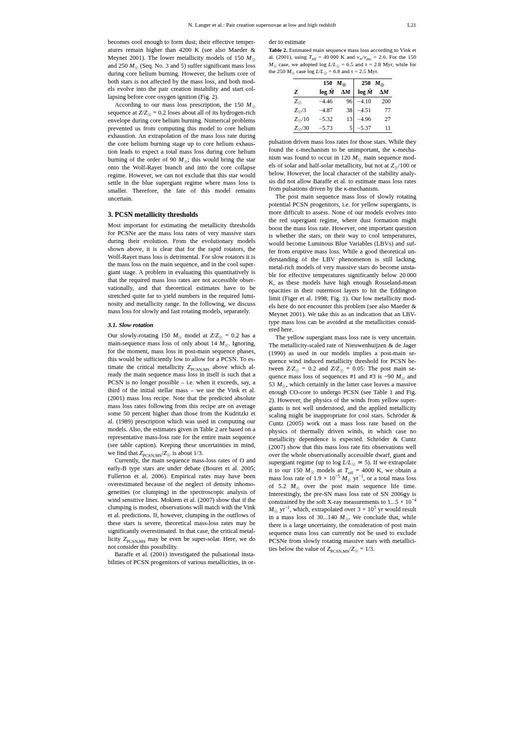N. Langer et al.: Pair creation supernovae at low and high redshift
L21
becomes cool enough to form dust; their effective temperatures remain higher than 4200 K (see also Maeder & Meynet 2001). The lower metallicity models of 150 M☉ and 250 M☉ (Seq. No. 3 and 5) suffer significant mass loss during core helium burning. However, the helium core of both stars is not affected by the mass loss, and both models evolve into the pair creation instability and start collapsing before core oxygen ignition (Fig. 2).
According to our mass loss prescription, the 150 M☉ sequence at Z/Z☉ = 0.2 loses about all of its hydrogen-rich envelope during core helium burning. Numerical problems prevented us from computing this model to core helium exhaustion. An extrapolation of the mass loss rate during the core helium burning stage up to core helium exhaustion leads to expect a total mass loss during core helium burning of the order of 90 M☉; this would bring the star onto the Wolf-Rayet branch and into the core collapse regime. However, we can not exclude that this star would settle in the blue supergiant regime where mass loss is smaller. Therefore, the fate of this model remains uncertain.
3. PCSN metallicity thresholds
Most important for estimating the metallicity thresholds for PCSNe are the mass loss rates of very massive stars during their evolution. From the evolutionary models shown above, it is clear that for the rapid rotators, the Wolf-Rayet mass loss is detrimental. For slow rotators it is the mass loss on the main sequence, and in the cool supergiant stage. A problem in evaluating this quantitatively is that the required mass loss rates are not accessible observationally, and that theoretical estimates have to be stretched quite far to yield numbers in the required luminosity and metallicity range. In the following, we discuss mass loss for slowly and fast rotating models, separately.
3.1. Slow rotation
Our slowly-rotating 150 M☉ model at Z/Z☉ = 0.2 has a main-sequence mass loss of only about 14 M☉. Ignoring, for the moment, mass loss in post-main sequence phases, this would be sufficiently low to allow for a PCSN. To estimate the critical metallicity ZPCSN,MS above which already the main sequence mass loss in itself is such that a PCSN is no longer possible – i.e. when it exceeds, say, a third of the initial stellar mass – we use the Vink et al. (2001) mass loss recipe. Note that the predicted absolute mass loss rates following from this recipe are on average some 50 percent higher than those from the Kudritzki et al. (1989) prescription which was used in computing our models. Also, the estimates given in Table 2 are based on a representative mass-loss rate for the entire main sequence (see table caption). Keeping these uncertainties in mind, we find that ZPCSN,MS/Z☉ is about 1/3.
Currently, the main sequence mass-loss rates of O and early-B type stars are under debate (Bouret et al. 2005; Fullerton et al. 2006). Empirical rates may have been overestimated because of the neglect of density inhomogeneities (or clumping) in the spectroscopic analysis of wind sensitive lines. Mokiem et al. (2007) show that if the clumping is modest, observations will match with the Vink et al. predictions. If, however, clumping in the outflows of these stars is severe, theoretical mass-loss rates may be significantly overestimated. In that case, the critical metallicity ZPCSN,MS may be even be super-solar. Here, we do not consider this possibility.
Baraffe et al. (2001) investigated the pulsational instabilities of PCSN progenitors of various metallicities, in order to estimate
Table 2. Estimated main sequence mass loss according to Vink et al. (2001), using Teff = 40 000 K and v∞/vesc = 2.6. For the 150 M☉ case, we adopted log L/L☉ = 6.5 and τ = 2.8 Myr, while for the 250 M☉ case log L/L☉ = 6.8 and τ = 2.5 Myr.
| | 150 M ☉ | 250 M ☉ |
| --- | --- | --- |
| Z | log Ṁ | Δ M | log Ṁ | Δ M |
| Z ☉ | −4.46 | 96 | −4.10 | 200 |
| Z ☉ /3 | −4.87 | 38 | −4.51 | 77 |
| Z ☉ /10 | −5.32 | 13 | −4.96 | 27 |
| Z ☉ /30 | −5.73 | 5 | −5.37 | 11 |
pulsation driven mass loss rates for those stars. While they found the ε-mechanism to be unimportant, the κ-mechanism was found to occur in 120 M☉ main sequence models of solar and half-solar metallicity, but not at Z☉/100 or below. However, the local character of the stability analysis did not allow Baraffe et al. to estimate mass loss rates from pulsations driven by the κ-mechanism.
The post main sequence mass loss of slowly rotating potential PCSN progenitors, i.e. for yellow supergiants, is more difficult to assess. None of our models evolves into the red supergiant regime, where dust formation might boost the mass loss rate. However, one important question is whether the stars, on their way to cool temperatures, would become Luminous Blue Variables (LBVs) and suffer from eruptive mass loss. While a good theoretical understanding of the LBV phenomenon is still lacking, metal-rich models of very massive stars do become unstable for effective temperatures significantly below 20 000 K, as these models have high enough Rosseland-mean opacities in their outermost layers to hit the Eddington limit (Figer et al. 1998; Fig. 1). Our low metallicity models here do not encounter this problem (see also Maeder & Meynet 2001). We take this as an indication that an LBV-type mass loss can be avoided at the metallicities considered here.
The yellow supergiant mass loss rate is very uncertain. The metallicity-scaled rate of Nieuwenhuijzen & de Jager (1990) as used in our models implies a post-main sequence wind induced metallicity threshold for PCSN between Z/Z☉ = 0.2 and Z/Z☉ = 0.05: The post main sequence mass loss of sequences #1 and #3 is ~90 M☉ and 53 M☉, which certainly in the latter case leaves a massive enough CO-core to undergo PCSN (see Table 1 and Fig. 2). However, the physics of the winds from yellow supergiants is not well understood, and the applied metallicity scaling might be inappropriate for cool stars. Schröder & Cuntz (2005) work out a mass loss rate based on the physics of thermally driven winds, in which case no metallicity dependence is expected. Schröder & Cuntz (2007) show that this mass loss rate fits observations well over the whole observationally accessible dwarf, giant and supergiant regime (up to log L/L☉ ≃ 5). If we extrapolate it to our 150 M☉ models at Teff = 4000 K, we obtain a mass loss rate of 1.9 × 10−5 M☉ yr−1, or a total mass loss of 5.2 M☉ over the post main sequence life time. Interestingly, the pre-SN mass loss rate of SN 2006gy is constrained by the soft X-ray measurements to 1...5 × 10−4 M☉ yr−1, which, extrapolated over 3 × 105 yr would result in a mass loss of 30...140 M☉. We conclude that, while there is a large uncertainty, the consideration of post main sequence mass loss can currently not be used to exclude PCSNe from slowly rotating massive stars with metallicities below the value of ZPCSN,MS/Z☉ = 1/3.